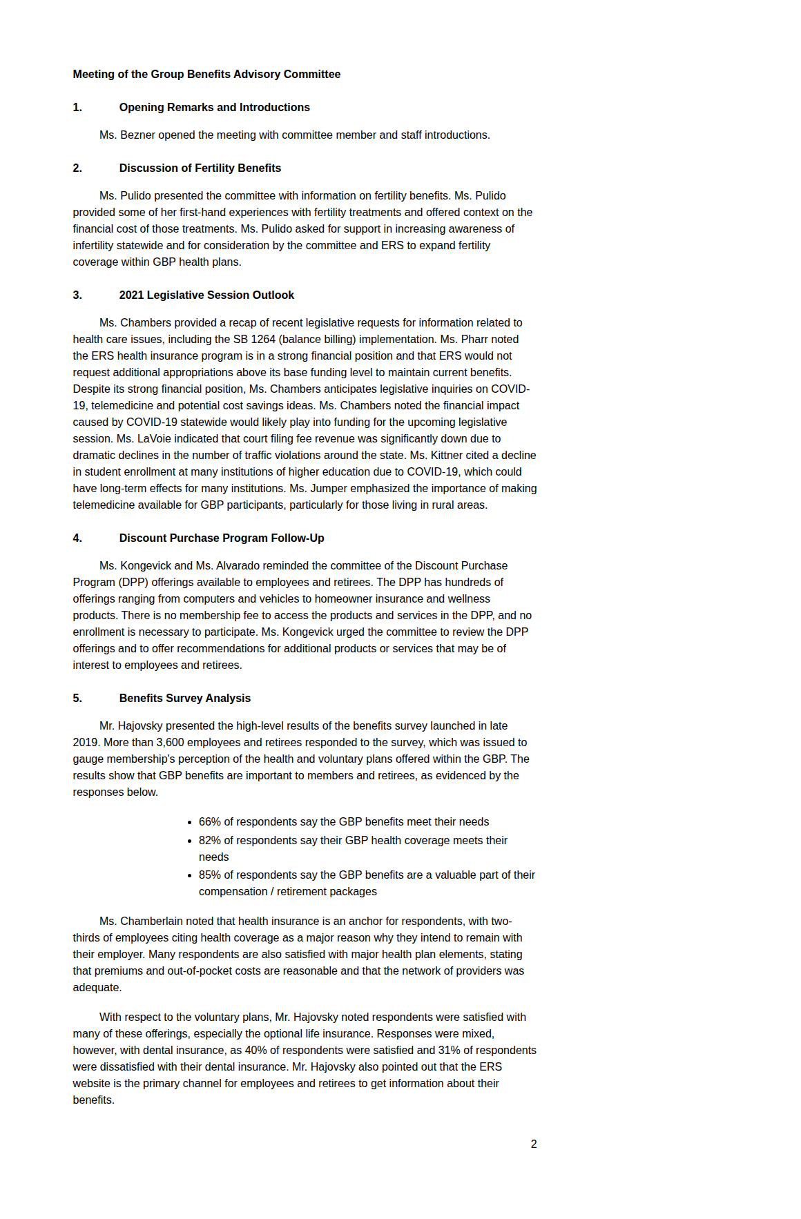Meeting of the Group Benefits Advisory Committee
1. Opening Remarks and Introductions
Ms. Bezner opened the meeting with committee member and staff introductions.
2. Discussion of Fertility Benefits
Ms. Pulido presented the committee with information on fertility benefits. Ms. Pulido provided some of her first-hand experiences with fertility treatments and offered context on the financial cost of those treatments. Ms. Pulido asked for support in increasing awareness of infertility statewide and for consideration by the committee and ERS to expand fertility coverage within GBP health plans.
3. 2021 Legislative Session Outlook
Ms. Chambers provided a recap of recent legislative requests for information related to health care issues, including the SB 1264 (balance billing) implementation. Ms. Pharr noted the ERS health insurance program is in a strong financial position and that ERS would not request additional appropriations above its base funding level to maintain current benefits. Despite its strong financial position, Ms. Chambers anticipates legislative inquiries on COVID-19, telemedicine and potential cost savings ideas. Ms. Chambers noted the financial impact caused by COVID-19 statewide would likely play into funding for the upcoming legislative session. Ms. LaVoie indicated that court filing fee revenue was significantly down due to dramatic declines in the number of traffic violations around the state. Ms. Kittner cited a decline in student enrollment at many institutions of higher education due to COVID-19, which could have long-term effects for many institutions. Ms. Jumper emphasized the importance of making telemedicine available for GBP participants, particularly for those living in rural areas.
4. Discount Purchase Program Follow-Up
Ms. Kongevick and Ms. Alvarado reminded the committee of the Discount Purchase Program (DPP) offerings available to employees and retirees. The DPP has hundreds of offerings ranging from computers and vehicles to homeowner insurance and wellness products. There is no membership fee to access the products and services in the DPP, and no enrollment is necessary to participate. Ms. Kongevick urged the committee to review the DPP offerings and to offer recommendations for additional products or services that may be of interest to employees and retirees.
5. Benefits Survey Analysis
Mr. Hajovsky presented the high-level results of the benefits survey launched in late 2019. More than 3,600 employees and retirees responded to the survey, which was issued to gauge membership's perception of the health and voluntary plans offered within the GBP. The results show that GBP benefits are important to members and retirees, as evidenced by the responses below.
66% of respondents say the GBP benefits meet their needs
82% of respondents say their GBP health coverage meets their needs
85% of respondents say the GBP benefits are a valuable part of their compensation / retirement packages
Ms. Chamberlain noted that health insurance is an anchor for respondents, with two-thirds of employees citing health coverage as a major reason why they intend to remain with their employer. Many respondents are also satisfied with major health plan elements, stating that premiums and out-of-pocket costs are reasonable and that the network of providers was adequate.
With respect to the voluntary plans, Mr. Hajovsky noted respondents were satisfied with many of these offerings, especially the optional life insurance. Responses were mixed, however, with dental insurance, as 40% of respondents were satisfied and 31% of respondents were dissatisfied with their dental insurance. Mr. Hajovsky also pointed out that the ERS website is the primary channel for employees and retirees to get information about their benefits.
2